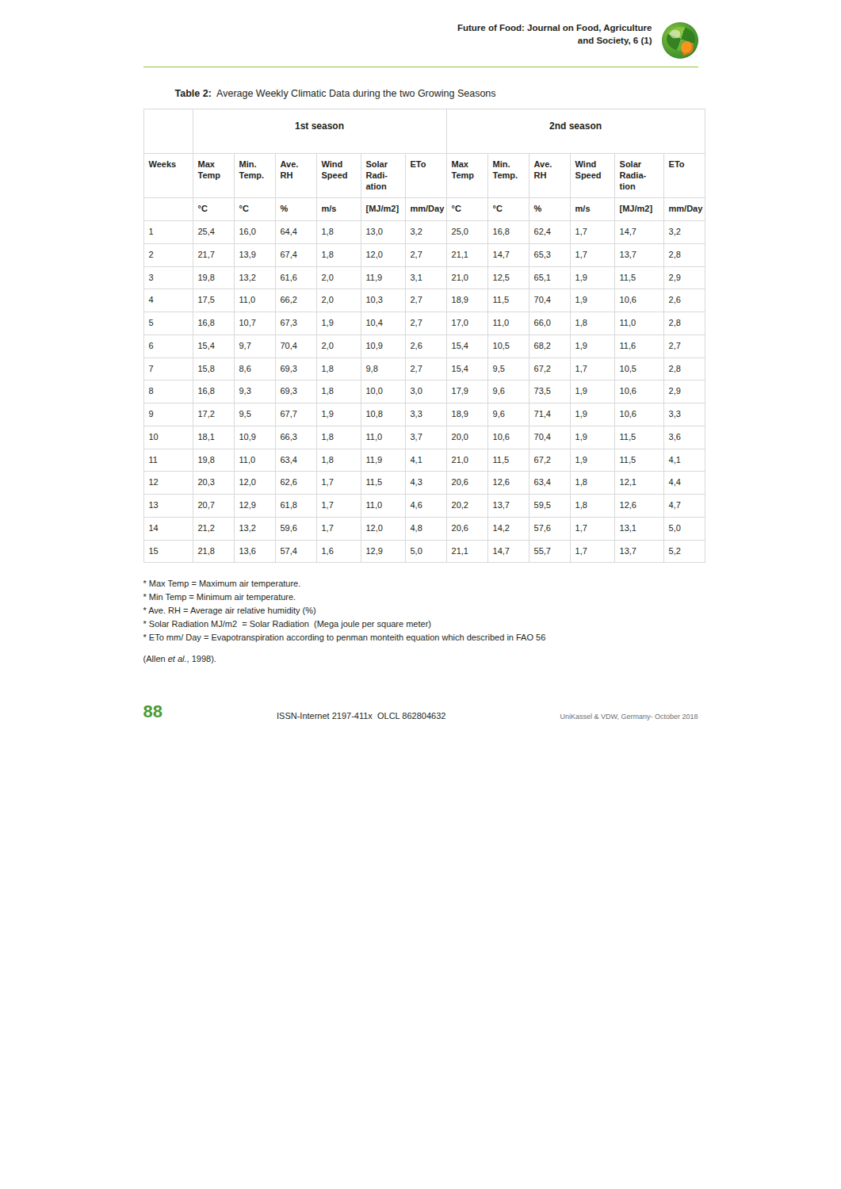Future of Food: Journal on Food, Agriculture
and Society, 6 (1)
Table 2: Average Weekly Climatic Data during the two Growing Seasons
| | 1st season | 2nd season |
| --- | --- | --- |
| Weeks | Max Temp | Min. Temp. | Ave. RH | Wind Speed | Solar Radi­ation | ETo | Max Temp | Min. Temp. | Ave. RH | Wind Speed | Solar Radia­tion | ETo |
| | °C | °C | % | m/s | [MJ/m2] | mm/Day | °C | °C | % | m/s | [MJ/m2] | mm/Day |
| 1 | 25,4 | 16,0 | 64,4 | 1,8 | 13,0 | 3,2 | 25,0 | 16,8 | 62,4 | 1,7 | 14,7 | 3,2 |
| 2 | 21,7 | 13,9 | 67,4 | 1,8 | 12,0 | 2,7 | 21,1 | 14,7 | 65,3 | 1,7 | 13,7 | 2,8 |
| 3 | 19,8 | 13,2 | 61,6 | 2,0 | 11,9 | 3,1 | 21,0 | 12,5 | 65,1 | 1,9 | 11,5 | 2,9 |
| 4 | 17,5 | 11,0 | 66,2 | 2,0 | 10,3 | 2,7 | 18,9 | 11,5 | 70,4 | 1,9 | 10,6 | 2,6 |
| 5 | 16,8 | 10,7 | 67,3 | 1,9 | 10,4 | 2,7 | 17,0 | 11,0 | 66,0 | 1,8 | 11,0 | 2,8 |
| 6 | 15,4 | 9,7 | 70,4 | 2,0 | 10,9 | 2,6 | 15,4 | 10,5 | 68,2 | 1,9 | 11,6 | 2,7 |
| 7 | 15,8 | 8,6 | 69,3 | 1,8 | 9,8 | 2,7 | 15,4 | 9,5 | 67,2 | 1,7 | 10,5 | 2,8 |
| 8 | 16,8 | 9,3 | 69,3 | 1,8 | 10,0 | 3,0 | 17,9 | 9,6 | 73,5 | 1,9 | 10,6 | 2,9 |
| 9 | 17,2 | 9,5 | 67,7 | 1,9 | 10,8 | 3,3 | 18,9 | 9,6 | 71,4 | 1,9 | 10,6 | 3,3 |
| 10 | 18,1 | 10,9 | 66,3 | 1,8 | 11,0 | 3,7 | 20,0 | 10,6 | 70,4 | 1,9 | 11,5 | 3,6 |
| 11 | 19,8 | 11,0 | 63,4 | 1,8 | 11,9 | 4,1 | 21,0 | 11,5 | 67,2 | 1,9 | 11,5 | 4,1 |
| 12 | 20,3 | 12,0 | 62,6 | 1,7 | 11,5 | 4,3 | 20,6 | 12,6 | 63,4 | 1,8 | 12,1 | 4,4 |
| 13 | 20,7 | 12,9 | 61,8 | 1,7 | 11,0 | 4,6 | 20,2 | 13,7 | 59,5 | 1,8 | 12,6 | 4,7 |
| 14 | 21,2 | 13,2 | 59,6 | 1,7 | 12,0 | 4,8 | 20,6 | 14,2 | 57,6 | 1,7 | 13,1 | 5,0 |
| 15 | 21,8 | 13,6 | 57,4 | 1,6 | 12,9 | 5,0 | 21,1 | 14,7 | 55,7 | 1,7 | 13,7 | 5,2 |
* Max Temp = Maximum air temperature.
* Min Temp = Minimum air temperature.
* Ave. RH = Average air relative humidity (%)
* Solar Radiation MJ/m2 = Solar Radiation (Mega joule per square meter)
* ETo mm/ Day = Evapotranspiration according to penman monteith equation which described in FAO 56
(Allen et al., 1998).
88
ISSN-Internet 2197-411x OLCL 862804632
UniKassel & VDW, Germany- October 2018